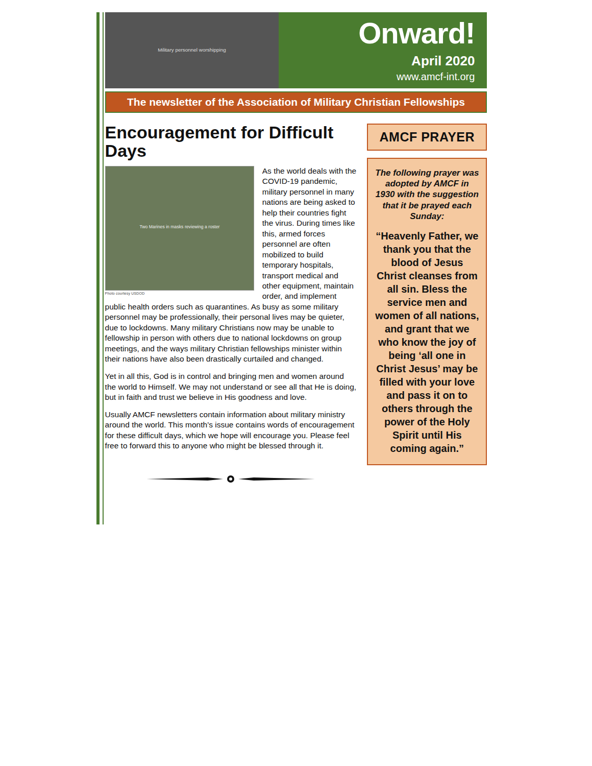Onward!
April 2020
www.amcf-int.org
The newsletter of the Association of Military Christian Fellowships
Encouragement for Difficult Days
Photo courtesy USDOD
As the world deals with the COVID-19 pandemic, military personnel in many nations are being asked to help their countries fight the virus. During times like this, armed forces personnel are often mobilized to build temporary hospitals, transport medical and other equipment, maintain order, and implement public health orders such as quarantines. As busy as some military personnel may be professionally, their personal lives may be quieter, due to lockdowns. Many military Christians now may be unable to fellowship in person with others due to national lockdowns on group meetings, and the ways military Christian fellowships minister within their nations have also been drastically curtailed and changed.
Yet in all this, God is in control and bringing men and women around the world to Himself. We may not understand or see all that He is doing, but in faith and trust we believe in His goodness and love.
Usually AMCF newsletters contain information about military ministry around the world. This month’s issue contains words of encouragement for these difficult days, which we hope will encourage you. Please feel free to forward this to anyone who might be blessed through it.
AMCF PRAYER
The following prayer was adopted by AMCF in 1930 with the suggestion that it be prayed each Sunday:
“Heavenly Father, we thank you that the blood of Jesus Christ cleanses from all sin. Bless the service men and women of all nations, and grant that we who know the joy of being ‘all one in Christ Jesus’ may be filled with your love and pass it on to others through the power of the Holy Spirit until His coming again.”